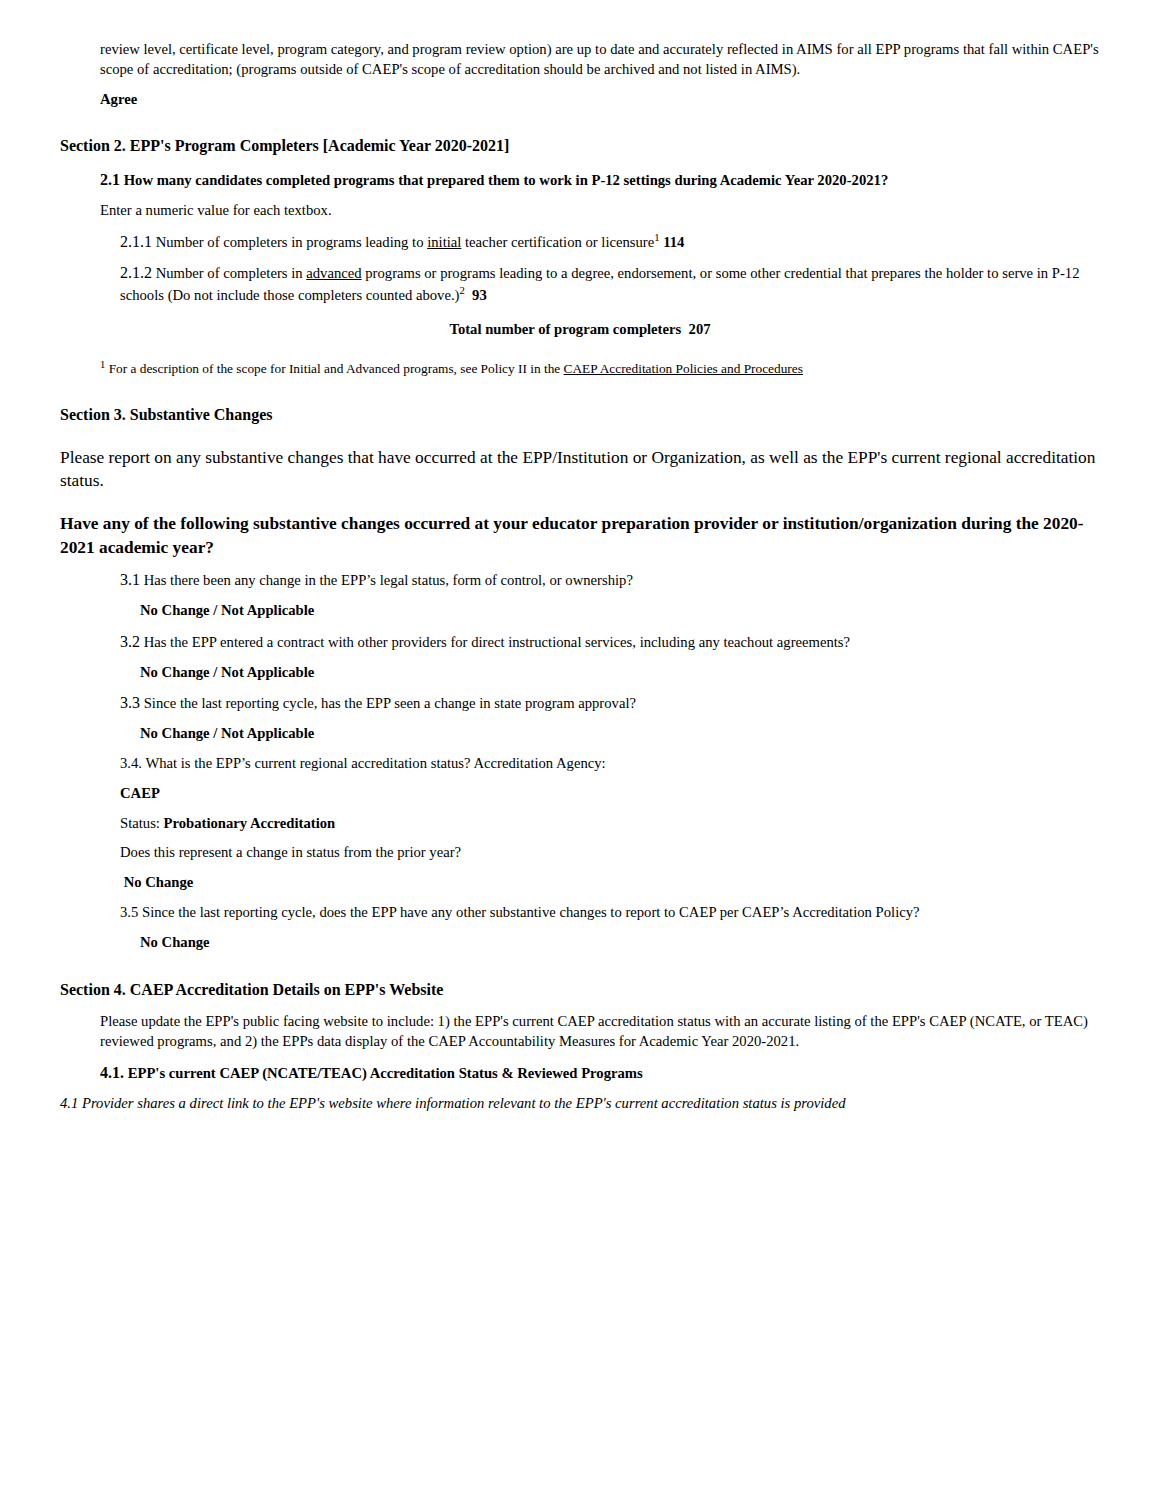review level, certificate level, program category, and program review option) are up to date and accurately reflected in AIMS for all EPP programs that fall within CAEP's scope of accreditation; (programs outside of CAEP's scope of accreditation should be archived and not listed in AIMS).
Agree
Section 2. EPP's Program Completers [Academic Year 2020-2021]
2.1 How many candidates completed programs that prepared them to work in P-12 settings during Academic Year 2020-2021?
Enter a numeric value for each textbox.
2.1.1 Number of completers in programs leading to initial teacher certification or licensure1 114
2.1.2 Number of completers in advanced programs or programs leading to a degree, endorsement, or some other credential that prepares the holder to serve in P-12 schools (Do not include those completers counted above.)2 93
Total number of program completers 207
1 For a description of the scope for Initial and Advanced programs, see Policy II in the CAEP Accreditation Policies and Procedures
Section 3. Substantive Changes
Please report on any substantive changes that have occurred at the EPP/Institution or Organization, as well as the EPP's current regional accreditation status.
Have any of the following substantive changes occurred at your educator preparation provider or institution/organization during the 2020-2021 academic year?
3.1 Has there been any change in the EPP’s legal status, form of control, or ownership?
No Change / Not Applicable
3.2 Has the EPP entered a contract with other providers for direct instructional services, including any teachout agreements?
No Change / Not Applicable
3.3 Since the last reporting cycle, has the EPP seen a change in state program approval?
No Change / Not Applicable
3.4. What is the EPP’s current regional accreditation status? Accreditation Agency:
CAEP
Status: Probationary Accreditation
Does this represent a change in status from the prior year?
No Change
3.5 Since the last reporting cycle, does the EPP have any other substantive changes to report to CAEP per CAEP’s Accreditation Policy?
No Change
Section 4. CAEP Accreditation Details on EPP's Website
Please update the EPP's public facing website to include: 1) the EPP's current CAEP accreditation status with an accurate listing of the EPP's CAEP (NCATE, or TEAC) reviewed programs, and 2) the EPPs data display of the CAEP Accountability Measures for Academic Year 2020-2021.
4.1. EPP's current CAEP (NCATE/TEAC) Accreditation Status & Reviewed Programs
4.1 Provider shares a direct link to the EPP's website where information relevant to the EPP's current accreditation status is provided